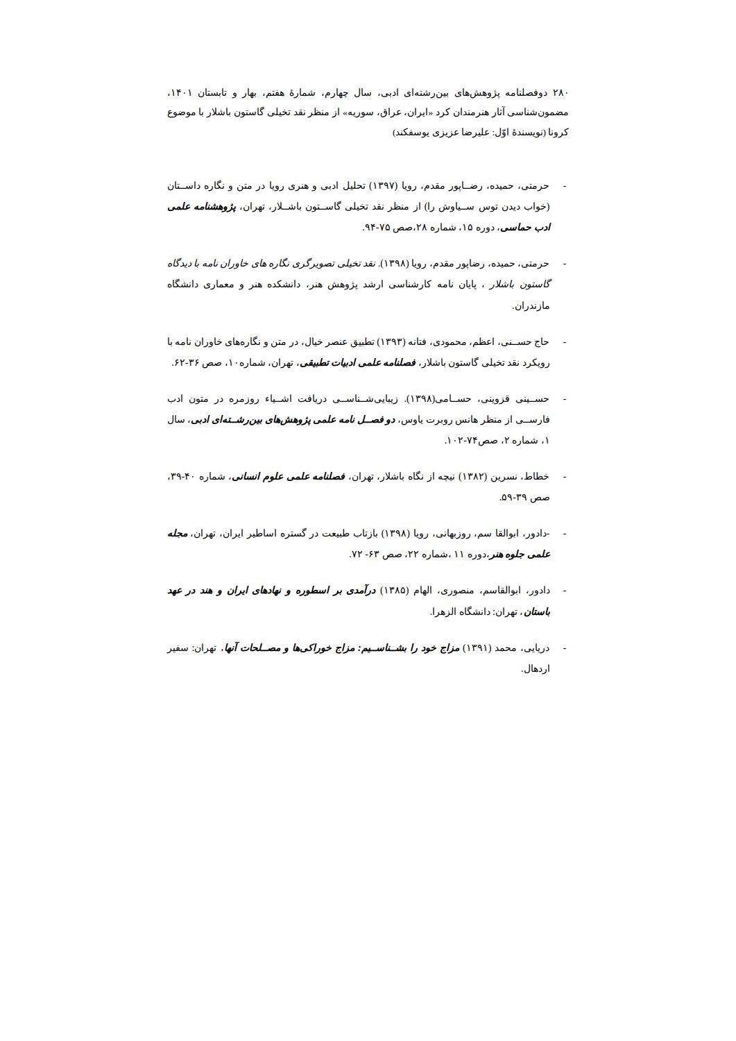۲۸۰ دوفصلنامه پژوهش‌های بین‌رشته‌ای ادبی، سال چهارم، شمارهٔ هفتم، بهار و تابستان ۱۴۰۱، مضمون‌شناسی آثار هنرمندان کرد «ایران، عراق، سوریه» از منظر نقد تخیلی گاستون باشلار با موضوع کرونا (نویسندهٔ اوّل: علیرضا عزیزی یوسفکند)
حرمتی، حمیده، رضــاپور مقدم، رویا (۱۳۹۷) تحلیل ادبی و هنری رویا در متن و نگاره داســتان (خواب دیدن توس ســیاوش را) از منظر نقد تخیلی گاســتون باشــلار، تهران، پژوهشنامه علمی ادب حماسی، دوره ۱۵، شماره ۲۸،صص ۷۵-۹۴.
حرمتی، حمیده، رضاپور مقدم، رویا (۱۳۹۸). نقد تخیلی تصویرگری نگاره های خاوران نامه با دیدگاه گاستون باشلار ، پایان نامه کارشناسی ارشد پژوهش هنر، دانشکده هنر و معماری دانشگاه مازندران.
حاج حســنی، اعظم، محمودی، فتانه (۱۳۹۳) تطبیق عنصر خیال، در متن و نگاره‌های خاوران نامه با رویکرد نقد تخیلی گاستون باشلار، فصلنامه علمی ادبیات تطبیقی، تهران، شماره۱۰، صص ۳۶-۶۲.
حســینی قزوینی، حســامی(۱۳۹۸). زیبایی‌شــناســی دریافت اشــیاء روزمره در متون ادب فارســی از منظر هانس روبرت یاوس، دو فصــل نامه علمی پژوهش‌های بین‌رشــته‌ای ادبی، سال ۱، شماره ۲، صص۷۴-۱۰۲.
خطاط، نسرین (۱۳۸۲) نیچه از نگاه باشلار، تهران، فصلنامه علمی علوم انسانی، شماره ۴۰-۳۹، صص ۳۹-۵۹.
-دادور، ابوالقا سم، روزبهانی، رویا (۱۳۹۸) بازتاب طبیعت در گستره اساطیر ایران، تهران، مجله علمی جلوه هنر،دوره ۱۱ ،شماره ۲۲، صص ۶۳- ۷۲.
دادور، ابوالقاسم، منصوری، الهام (۱۳۸۵) درآمدی بر اسطوره و نهادهای ایران و هند در عهد باستان، تهران: دانشگاه الزهرا.
دریایی، محمد (۱۳۹۱) مزاج خود را بشــناســیم: مزاج خوراکی‌ها و مصــلحات آنها، تهران: سفیر اردهال.